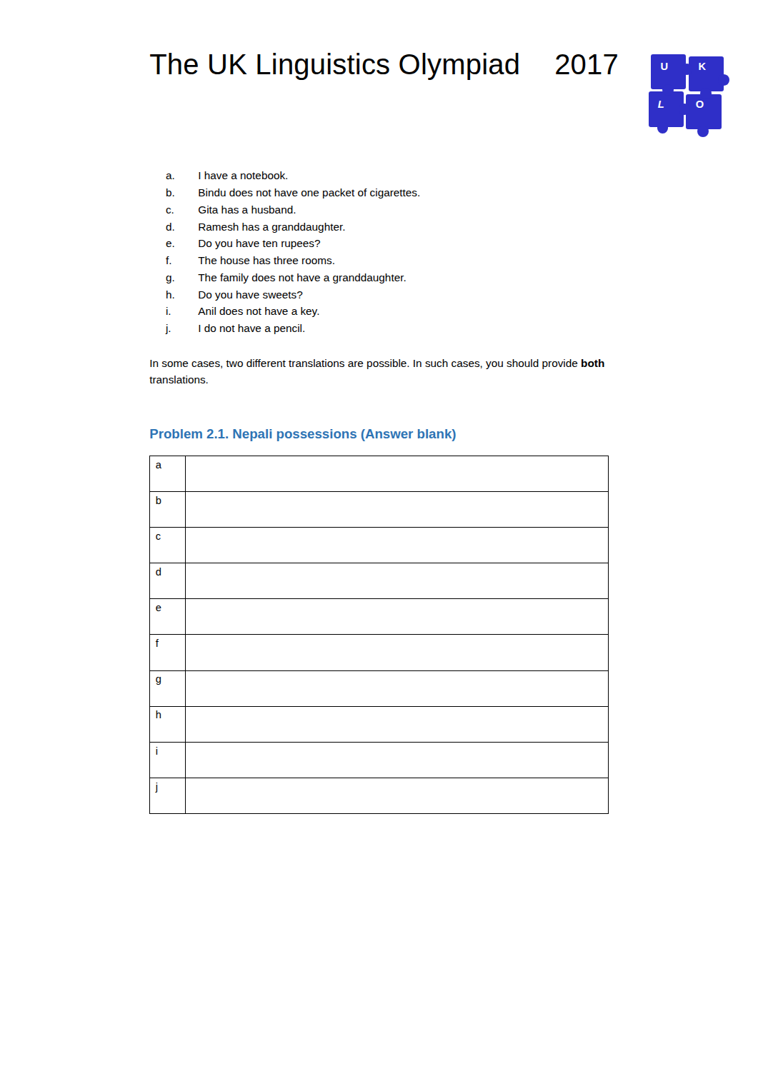The UK Linguistics Olympiad2017
U K L O
a. I have a notebook.
b. Bindu does not have one packet of cigarettes.
c. Gita has a husband.
d. Ramesh has a granddaughter.
e. Do you have ten rupees?
f. The house has three rooms.
g. The family does not have a granddaughter.
h. Do you have sweets?
i. Anil does not have a key.
j. I do not have a pencil.
In some cases, two different translations are possible. In such cases, you should provide both translations.
Problem 2.1. Nepali possessions (Answer blank)
| a | |
| b | |
| c | |
| d | |
| e | |
| f | |
| g | |
| h | |
| i | |
| j | |